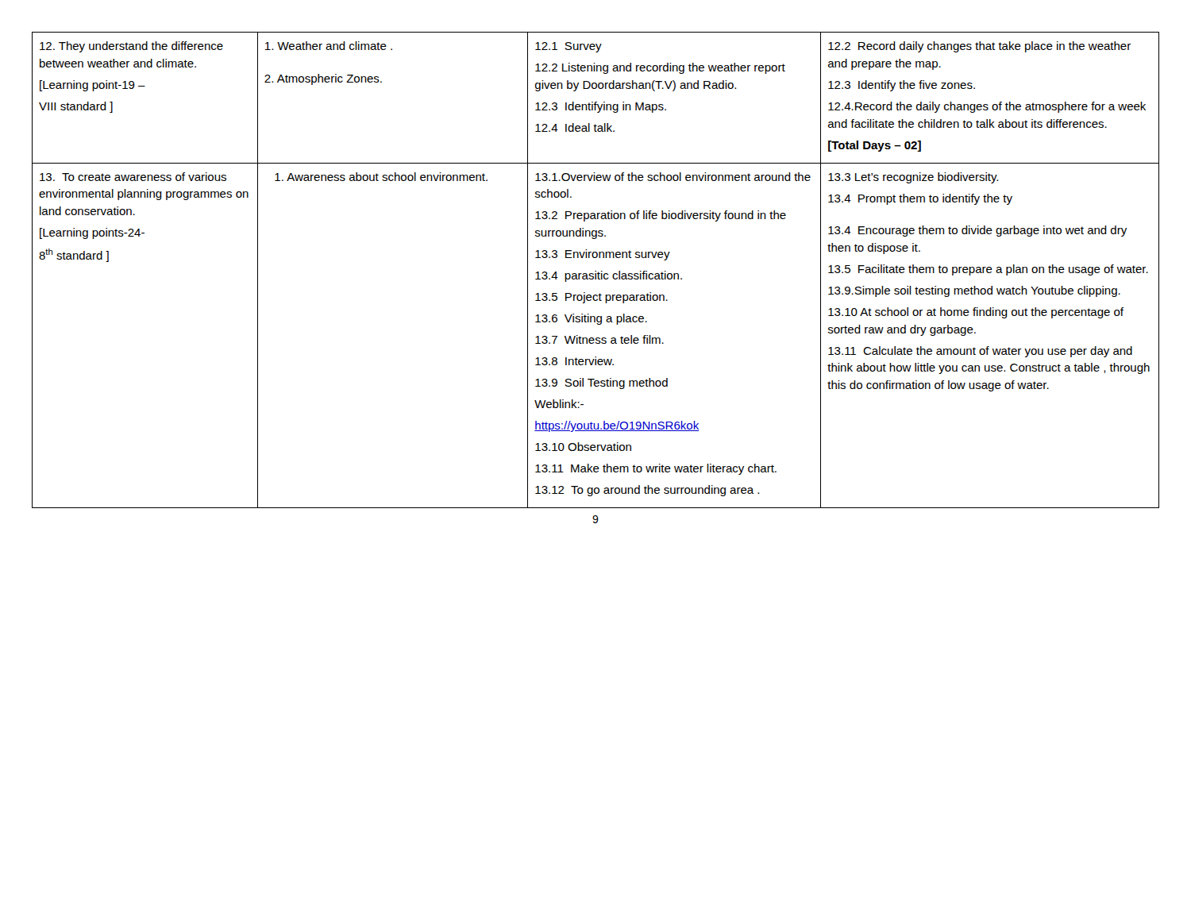| 12. They understand the difference between weather and climate. [Learning point-19 – VIII standard ] | 1. Weather and climate . 2. Atmospheric Zones. | 12.1 Survey 12.2 Listening and recording the weather report given by Doordarshan(T.V) and Radio. 12.3 Identifying in Maps. 12.4 Ideal talk. | 12.2 Record daily changes that take place in the weather and prepare the map. 12.3 Identify the five zones. 12.4.Record the daily changes of the atmosphere for a week and facilitate the children to talk about its differences. [Total Days – 02] |
| 13. To create awareness of various environmental planning programmes on land conservation. [Learning points-24- 8 th standard ] | 1. Awareness about school environment. | 13.1.Overview of the school environment around the school. 13.2 Preparation of life biodiversity found in the surroundings. 13.3 Environment survey 13.4 parasitic classification. 13.5 Project preparation. 13.6 Visiting a place. 13.7 Witness a tele film. 13.8 Interview. 13.9 Soil Testing method Weblink:- https://youtu.be/O19NnSR6kok 13.10 Observation 13.11 Make them to write water literacy chart. 13.12 To go around the surrounding area . | 13.3 Let’s recognize biodiversity. 13.4 Prompt them to identify the ty 13.4 Encourage them to divide garbage into wet and dry then to dispose it. 13.5 Facilitate them to prepare a plan on the usage of water. 13.9.Simple soil testing method watch Youtube clipping. 13.10 At school or at home finding out the percentage of sorted raw and dry garbage. 13.11 Calculate the amount of water you use per day and think about how little you can use. Construct a table , through this do confirmation of low usage of water. |
9